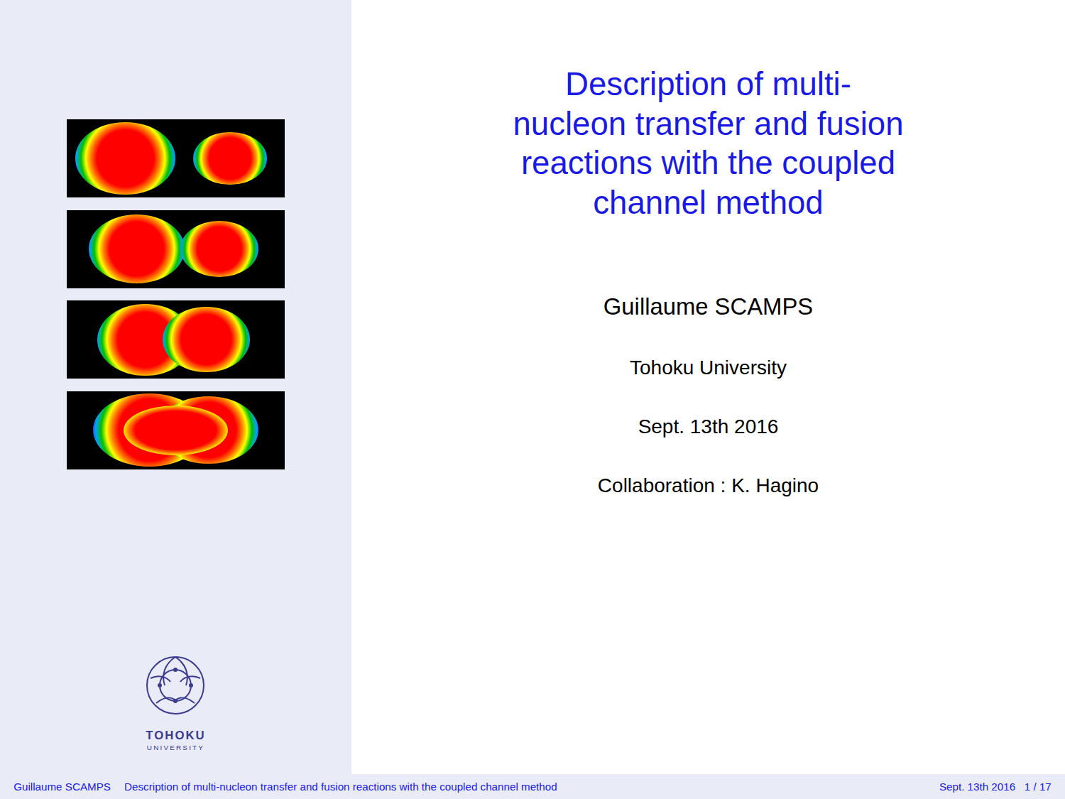TOHOKU
UNIVERSITY
Description of multi-nucleon transfer and fusion reactions with the coupled channel method
Guillaume SCAMPS
Tohoku University
Sept. 13th 2016
Collaboration : K. Hagino
Guillaume SCAMPS Description of multi-nucleon transfer and fusion reactions with the coupled channel method Sept. 13th 2016 1 / 17